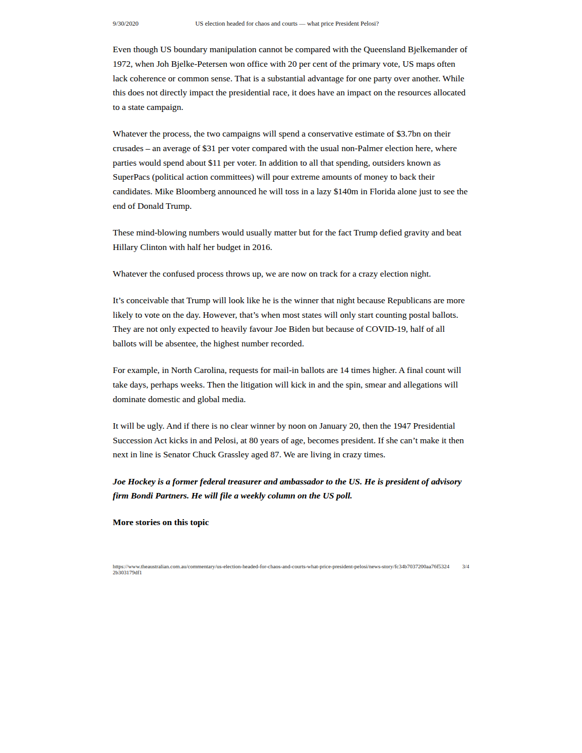9/30/2020 US election headed for chaos and courts — what price President Pelosi?
Even though US boundary manipulation cannot be compared with the Queensland Bjelkemander of 1972, when Joh Bjelke-Petersen won office with 20 per cent of the primary vote, US maps often lack coherence or common sense. That is a substantial advantage for one party over another. While this does not directly impact the presidential race, it does have an impact on the resources allocated to a state campaign.
Whatever the process, the two campaigns will spend a conservative estimate of $3.7bn on their crusades – an average of $31 per voter compared with the usual non-Palmer election here, where parties would spend about $11 per voter. In addition to all that spending, outsiders known as SuperPacs (political action committees) will pour extreme amounts of money to back their candidates. Mike Bloomberg announced he will toss in a lazy $140m in Florida alone just to see the end of Donald Trump.
These mind-blowing numbers would usually matter but for the fact Trump defied gravity and beat Hillary Clinton with half her budget in 2016.
Whatever the confused process throws up, we are now on track for a crazy election night.
It’s conceivable that Trump will look like he is the winner that night because Republicans are more likely to vote on the day. However, that’s when most states will only start counting postal ballots. They are not only expected to heavily favour Joe Biden but because of COVID-19, half of all ballots will be absentee, the highest number recorded.
For example, in North Carolina, requests for mail-in ballots are 14 times higher. A final count will take days, perhaps weeks. Then the litigation will kick in and the spin, smear and allegations will dominate domestic and global media.
It will be ugly. And if there is no clear winner by noon on January 20, then the 1947 Presidential Succession Act kicks in and Pelosi, at 80 years of age, becomes president. If she can’t make it then next in line is Senator Chuck Grassley aged 87. We are living in crazy times.
Joe Hockey is a former federal treasurer and ambassador to the US. He is president of advisory firm Bondi Partners. He will file a weekly column on the US poll.
More stories on this topic
https://www.theaustralian.com.au/commentary/us-election-headed-for-chaos-and-courts-what-price-president-pelosi/news-story/fc34b7037200aa76f53242b303179df1 3/4